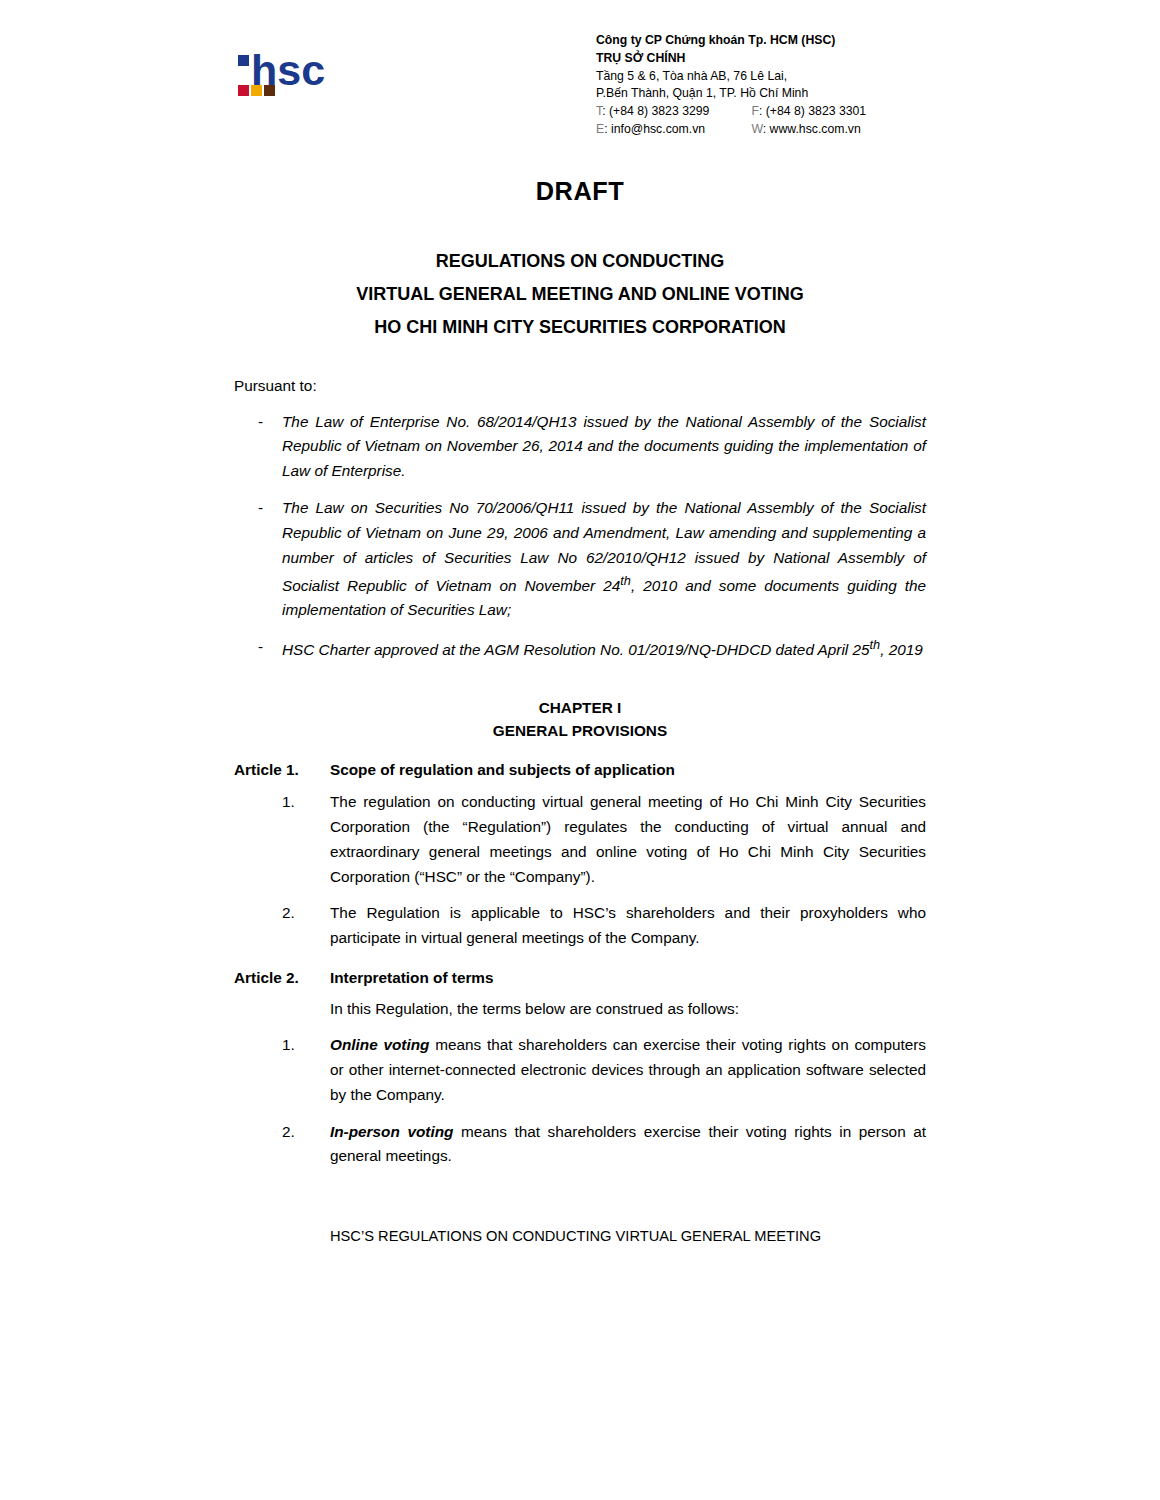hsc
Công ty CP Chứng khoán Tp. HCM (HSC)
TRỤ SỞ CHÍNH
Tầng 5 & 6, Tòa nhà AB, 76 Lê Lai,
P.Bến Thành, Quận 1, TP. Hồ Chí Minh
| T : (+84 8) 3823 3299 | F : (+84 8) 3823 3301 |
| E : info@hsc.com.vn | W : www.hsc.com.vn |
DRAFT
REGULATIONS ON CONDUCTING
VIRTUAL GENERAL MEETING AND ONLINE VOTING
HO CHI MINH CITY SECURITIES CORPORATION
Pursuant to:
The Law of Enterprise No. 68/2014/QH13 issued by the National Assembly of the Socialist Republic of Vietnam on November 26, 2014 and the documents guiding the implementation of Law of Enterprise.
The Law on Securities No 70/2006/QH11 issued by the National Assembly of the Socialist Republic of Vietnam on June 29, 2006 and Amendment, Law amending and supplementing a number of articles of Securities Law No 62/2010/QH12 issued by National Assembly of Socialist Republic of Vietnam on November 24th, 2010 and some documents guiding the implementation of Securities Law;
HSC Charter approved at the AGM Resolution No. 01/2019/NQ-DHDCD dated April 25th, 2019
CHAPTER I GENERAL PROVISIONS
Article 1. Scope of regulation and subjects of application
The regulation on conducting virtual general meeting of Ho Chi Minh City Securities Corporation (the “Regulation”) regulates the conducting of virtual annual and extraordinary general meetings and online voting of Ho Chi Minh City Securities Corporation (“HSC” or the “Company”).
The Regulation is applicable to HSC’s shareholders and their proxyholders who participate in virtual general meetings of the Company.
Article 2. Interpretation of terms
In this Regulation, the terms below are construed as follows:
Online voting means that shareholders can exercise their voting rights on computers or other internet-connected electronic devices through an application software selected by the Company.
In-person voting means that shareholders exercise their voting rights in person at general meetings.
HSC’S REGULATIONS ON CONDUCTING VIRTUAL GENERAL MEETING